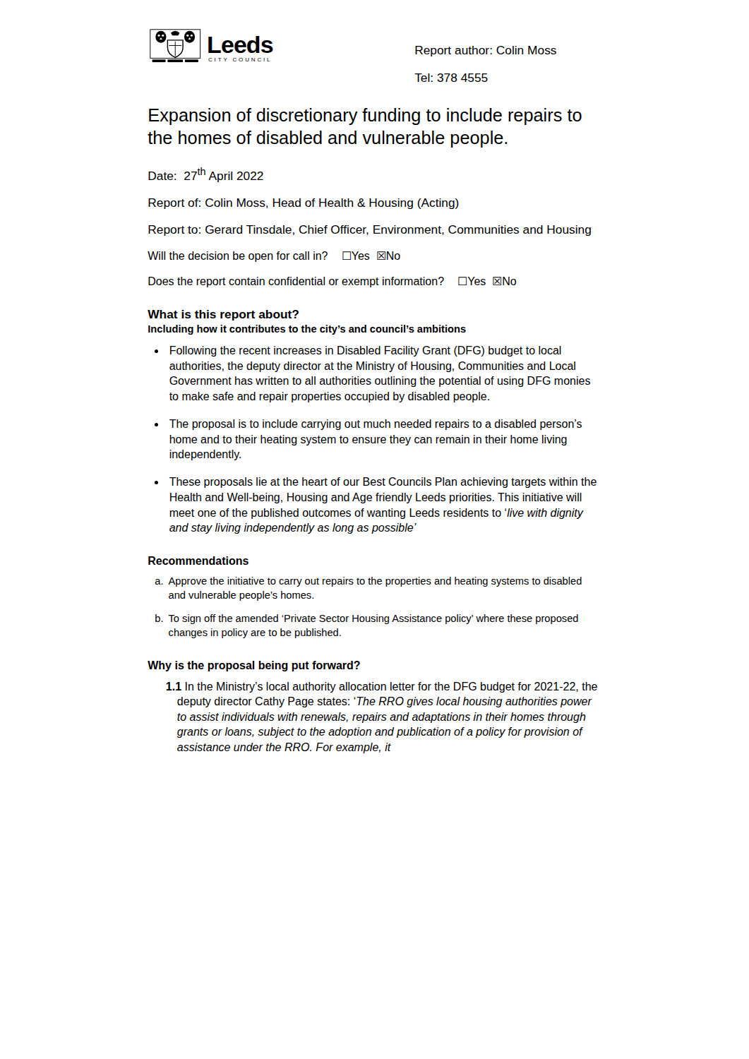Leeds CITY COUNCIL
Report author: Colin Moss
Tel: 378 4555
Expansion of discretionary funding to include repairs to the homes of disabled and vulnerable people.
Date: 27th April 2022
Report of: Colin Moss, Head of Health & Housing (Acting)
Report to: Gerard Tinsdale, Chief Officer, Environment, Communities and Housing
Will the decision be open for call in? ☐Yes ☒No
Does the report contain confidential or exempt information? ☐Yes ☒No
What is this report about?
Including how it contributes to the city’s and council’s ambitions
Following the recent increases in Disabled Facility Grant (DFG) budget to local authorities, the deputy director at the Ministry of Housing, Communities and Local Government has written to all authorities outlining the potential of using DFG monies to make safe and repair properties occupied by disabled people.
The proposal is to include carrying out much needed repairs to a disabled person’s home and to their heating system to ensure they can remain in their home living independently.
These proposals lie at the heart of our Best Councils Plan achieving targets within the Health and Well-being, Housing and Age friendly Leeds priorities. This initiative will meet one of the published outcomes of wanting Leeds residents to ‘live with dignity and stay living independently as long as possible’
Recommendations
Approve the initiative to carry out repairs to the properties and heating systems to disabled and vulnerable people’s homes.
To sign off the amended ‘Private Sector Housing Assistance policy’ where these proposed changes in policy are to be published.
Why is the proposal being put forward?
1.1 In the Ministry’s local authority allocation letter for the DFG budget for 2021-22, the deputy director Cathy Page states: ‘The RRO gives local housing authorities power to assist individuals with renewals, repairs and adaptations in their homes through grants or loans, subject to the adoption and publication of a policy for provision of assistance under the RRO. For example, it